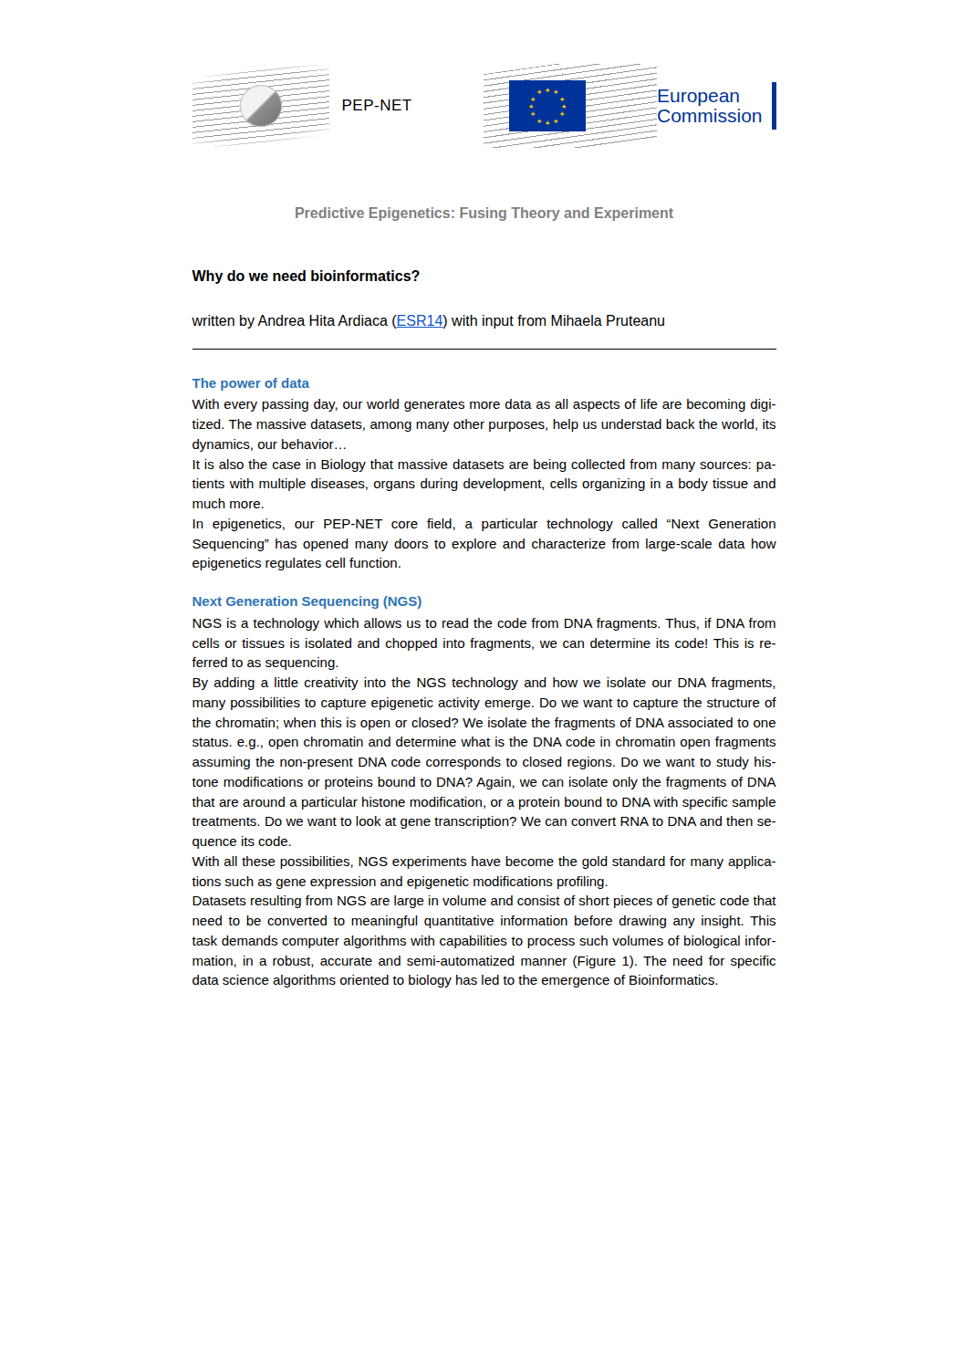PEP-NET
★ ★ ★ ★ ★ ★ ★ ★ ★ ★ ★ ★
European
Commission
Predictive Epigenetics: Fusing Theory and Experiment
Why do we need bioinformatics?
written by Andrea Hita Ardiaca (ESR14) with input from Mihaela Pruteanu
The power of data
With every passing day, our world generates more data as all aspects of life are becoming digitized. The massive datasets, among many other purposes, help us understad back the world, its dynamics, our behavior…
It is also the case in Biology that massive datasets are being collected from many sources: patients with multiple diseases, organs during development, cells organizing in a body tissue and much more.
In epigenetics, our PEP-NET core field, a particular technology called “Next Generation Sequencing” has opened many doors to explore and characterize from large-scale data how epigenetics regulates cell function.
Next Generation Sequencing (NGS)
NGS is a technology which allows us to read the code from DNA fragments. Thus, if DNA from cells or tissues is isolated and chopped into fragments, we can determine its code! This is referred to as sequencing.
By adding a little creativity into the NGS technology and how we isolate our DNA fragments, many possibilities to capture epigenetic activity emerge. Do we want to capture the structure of the chromatin; when this is open or closed? We isolate the fragments of DNA associated to one status. e.g., open chromatin and determine what is the DNA code in chromatin open fragments assuming the non-present DNA code corresponds to closed regions. Do we want to study histone modifications or proteins bound to DNA? Again, we can isolate only the fragments of DNA that are around a particular histone modification, or a protein bound to DNA with specific sample treatments. Do we want to look at gene transcription? We can convert RNA to DNA and then sequence its code.
With all these possibilities, NGS experiments have become the gold standard for many applications such as gene expression and epigenetic modifications profiling.
Datasets resulting from NGS are large in volume and consist of short pieces of genetic code that need to be converted to meaningful quantitative information before drawing any insight. This task demands computer algorithms with capabilities to process such volumes of biological information, in a robust, accurate and semi-automatized manner (Figure 1). The need for specific data science algorithms oriented to biology has led to the emergence of Bioinformatics.